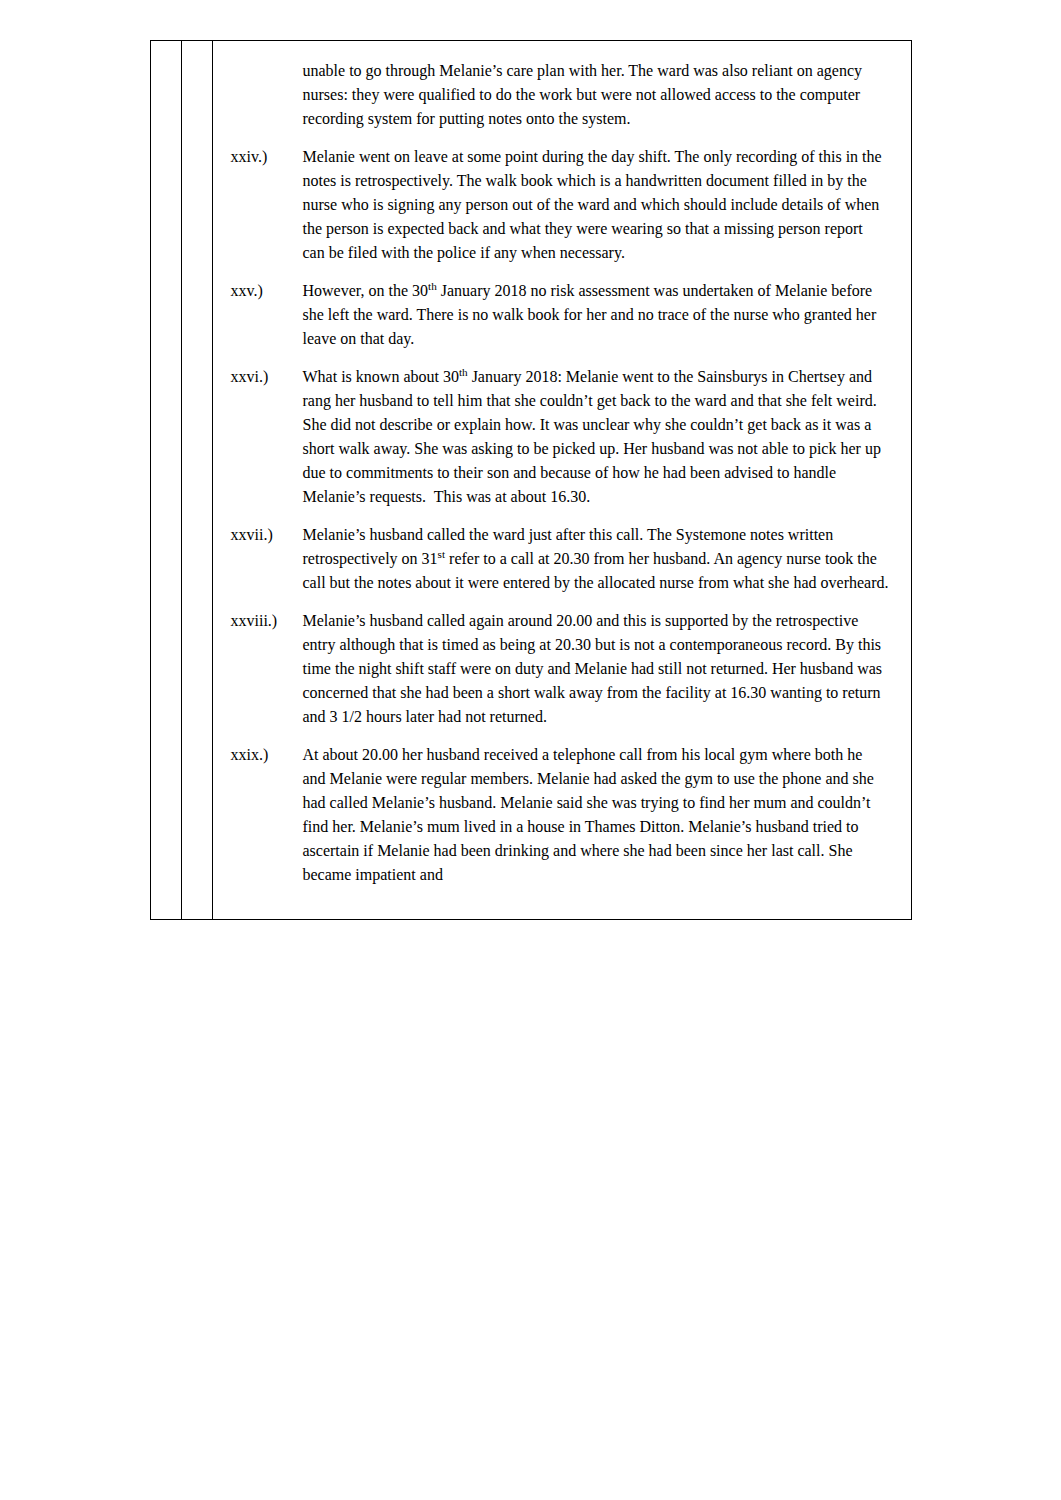unable to go through Melanie’s care plan with her. The ward was also reliant on agency nurses: they were qualified to do the work but were not allowed access to the computer recording system for putting notes onto the system.
xxiv.)
Melanie went on leave at some point during the day shift. The only recording of this in the notes is retrospectively. The walk book which is a handwritten document filled in by the nurse who is signing any person out of the ward and which should include details of when the person is expected back and what they were wearing so that a missing person report can be filed with the police if any when necessary.
xxv.)
However, on the 30th January 2018 no risk assessment was undertaken of Melanie before she left the ward. There is no walk book for her and no trace of the nurse who granted her leave on that day.
xxvi.)
What is known about 30th January 2018: Melanie went to the Sainsburys in Chertsey and rang her husband to tell him that she couldn’t get back to the ward and that she felt weird. She did not describe or explain how. It was unclear why she couldn’t get back as it was a short walk away. She was asking to be picked up. Her husband was not able to pick her up due to commitments to their son and because of how he had been advised to handle Melanie’s requests. This was at about 16.30.
xxvii.)
Melanie’s husband called the ward just after this call. The Systemone notes written retrospectively on 31st refer to a call at 20.30 from her husband. An agency nurse took the call but the notes about it were entered by the allocated nurse from what she had overheard.
xxviii.)
Melanie’s husband called again around 20.00 and this is supported by the retrospective entry although that is timed as being at 20.30 but is not a contemporaneous record. By this time the night shift staff were on duty and Melanie had still not returned. Her husband was concerned that she had been a short walk away from the facility at 16.30 wanting to return and 3 1/2 hours later had not returned.
xxix.)
At about 20.00 her husband received a telephone call from his local gym where both he and Melanie were regular members. Melanie had asked the gym to use the phone and she had called Melanie’s husband. Melanie said she was trying to find her mum and couldn’t find her. Melanie’s mum lived in a house in Thames Ditton. Melanie’s husband tried to ascertain if Melanie had been drinking and where she had been since her last call. She became impatient and